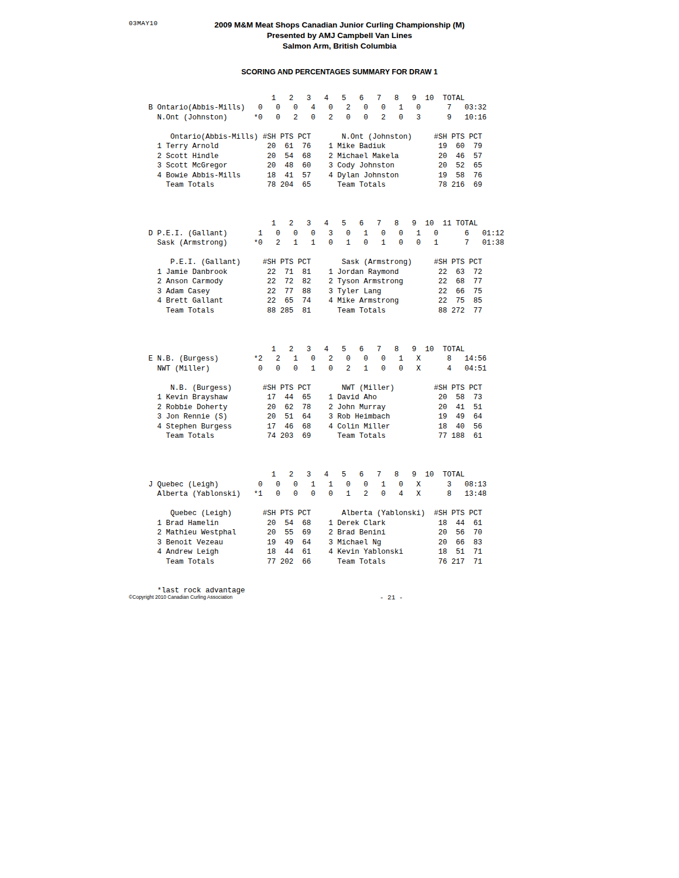03MAY10
2009 M&M Meat Shops Canadian Junior Curling Championship (M)
Presented by AMJ Campbell Van Lines
Salmon Arm, British Columbia
SCORING AND PERCENTAGES SUMMARY FOR DRAW 1
                            1   2   3   4   5   6   7   8   9  10  TOTAL
B Ontario(Abbis-Mills)   0   0   0   4   0   2   0   0   1   0      7   03:32
  N.Ont (Johnston)      *0   0   2   0   2   0   0   2   0   3      9   10:16

     Ontario(Abbis-Mills) #SH PTS PCT       N.Ont (Johnston)     #SH PTS PCT
  1 Terry Arnold           20  61  76    1 Mike Badiuk            19  60  79
  2 Scott Hindle           20  54  68    2 Michael Makela         20  46  57
  3 Scott McGregor         20  48  60    3 Cody Johnston          20  52  65
  4 Bowie Abbis-Mills      18  41  57    4 Dylan Johnston         19  58  76
    Team Totals            78 204  65      Team Totals            78 216  69



                            1   2   3   4   5   6   7   8   9  10  11 TOTAL
D P.E.I. (Gallant)       1   0   0   0   3   0   1   0   0   1   0      6   01:12
  Sask (Armstrong)      *0   2   1   1   0   1   0   1   0   0   1      7   01:38

     P.E.I. (Gallant)     #SH PTS PCT       Sask (Armstrong)     #SH PTS PCT
  1 Jamie Danbrook         22  71  81    1 Jordan Raymond         22  63  72
  2 Anson Carmody          22  72  82    2 Tyson Armstrong        22  68  77
  3 Adam Casey             22  77  88    3 Tyler Lang             22  66  75
  4 Brett Gallant          22  65  74    4 Mike Armstrong         22  75  85
    Team Totals            88 285  81      Team Totals            88 272  77



                            1   2   3   4   5   6   7   8   9  10  TOTAL
E N.B. (Burgess)        *2   2   1   0   2   0   0   0   1   X      8   14:56
  NWT (Miller)           0   0   0   1   0   2   1   0   0   X      4   04:51

     N.B. (Burgess)       #SH PTS PCT       NWT (Miller)         #SH PTS PCT
  1 Kevin Brayshaw         17  44  65    1 David Aho              20  58  73
  2 Robbie Doherty         20  62  78    2 John Murray            20  41  51
  3 Jon Rennie (S)         20  51  64    3 Rob Heimbach           19  49  64
  4 Stephen Burgess        17  46  68    4 Colin Miller           18  40  56
    Team Totals            74 203  69      Team Totals            77 188  61



                            1   2   3   4   5   6   7   8   9  10  TOTAL
J Quebec (Leigh)         0   0   0   1   1   0   0   1   0   X      3   08:13
  Alberta (Yablonski)   *1   0   0   0   0   1   2   0   4   X      8   13:48

     Quebec (Leigh)       #SH PTS PCT       Alberta (Yablonski)  #SH PTS PCT
  1 Brad Hamelin           20  54  68    1 Derek Clark            18  44  61
  2 Mathieu Westphal       20  55  69    2 Brad Benini            20  56  70
  3 Benoit Vezeau          19  49  64    3 Michael Ng             20  66  83
  4 Andrew Leigh           18  44  61    4 Kevin Yablonski        18  51  71
    Team Totals            77 202  66      Team Totals            76 217  71


  *last rock advantage
©Copyright 2010 Canadian Curling Association
- 21 -